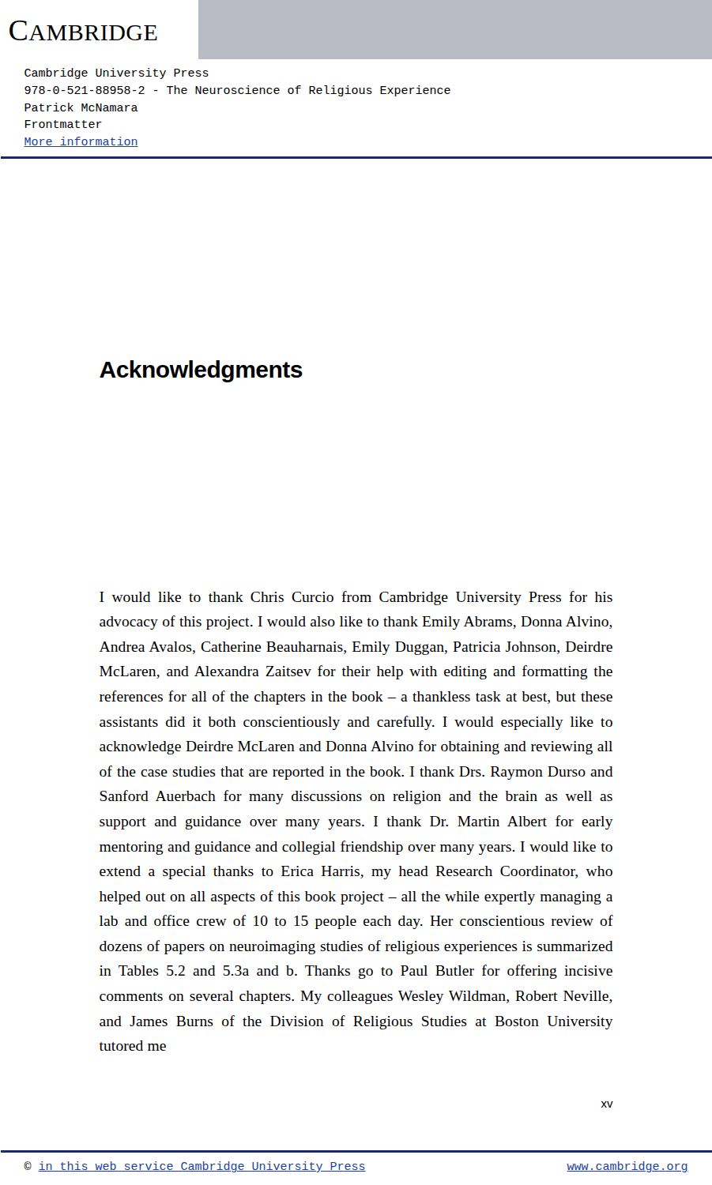CAMBRIDGE
Cambridge University Press
978-0-521-88958-2 - The Neuroscience of Religious Experience
Patrick McNamara
Frontmatter
More information
Acknowledgments
I would like to thank Chris Curcio from Cambridge University Press for his advocacy of this project. I would also like to thank Emily Abrams, Donna Alvino, Andrea Avalos, Catherine Beauharnais, Emily Duggan, Patricia Johnson, Deirdre McLaren, and Alexandra Zaitsev for their help with editing and formatting the references for all of the chapters in the book – a thankless task at best, but these assistants did it both conscientiously and carefully. I would especially like to acknowledge Deirdre McLaren and Donna Alvino for obtaining and reviewing all of the case studies that are reported in the book. I thank Drs. Raymon Durso and Sanford Auerbach for many discussions on religion and the brain as well as support and guidance over many years. I thank Dr. Martin Albert for early mentoring and guidance and collegial friendship over many years. I would like to extend a special thanks to Erica Harris, my head Research Coordinator, who helped out on all aspects of this book project – all the while expertly managing a lab and office crew of 10 to 15 people each day. Her conscientious review of dozens of papers on neuroimaging studies of religious experiences is summarized in Tables 5.2 and 5.3a and b. Thanks go to Paul Butler for offering incisive comments on several chapters. My colleagues Wesley Wildman, Robert Neville, and James Burns of the Division of Religious Studies at Boston University tutored me
xv
© in this web service Cambridge University Press
www.cambridge.org